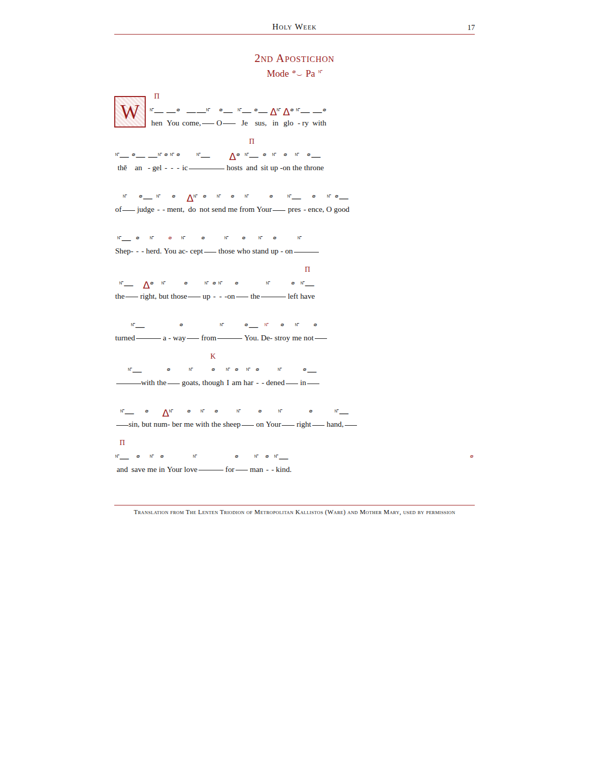Holy Week 17
2nd Apostichon
Mode 𝆩⌣ Pa 𝆧
W
Π 𝆧— hen
—𝆩 You
——𝆧 come,
𝆩— O
𝆧— Je
𝆩— sus,
Δ𝆧 in
Δ𝆩 glo
𝆧— - ry
—𝆩 with
𝆧— thē
𝆩— an
—𝆧 - gel
𝆩 -
𝆧 -
𝆩 -
𝆧— ic
Δ𝆩 hosts
Π 𝆧— and
𝆩 sit
𝆧 up
𝆩 -on
𝆧 the
𝆩— throne
𝆧 of
𝆩— judge
𝆧 -
𝆩 - ment,
Δ𝆧 do
𝆩 not
𝆧 send
𝆩 me
𝆧 from
𝆩 Your
𝆧— pres
𝆩 - ence,
𝆧 O
𝆩— good
𝆧— Shep-
𝆩 -
𝆧 - herd.
𝆩 You
𝆧 ac-
𝆩 cept
𝆧 those
𝆩 who
𝆧 stand
𝆩 up
𝆧 - on
𝆧— the
Δ𝆩 right,
𝆧 but
𝆩 those
𝆧 up
𝆩 -
𝆧 -
𝆩 -on
𝆧 the
𝆩 left
Π 𝆧— have
𝆧— turned
𝆩 a - way
𝆧 from
𝆩— You.
𝆧 De-
𝆩 stroy
𝆧 me
𝆩 not
𝆧— with
𝆩 the
𝆧 goats,
Κ 𝆩 though
𝆧 I
𝆩 am
𝆧 har
𝆩 -
𝆧 - dened
𝆩— in
𝆧— sin,
𝆩 but
Δ𝆧 num- ber
𝆩 me
𝆧 with
𝆩 the
𝆧 sheep
𝆩 on
𝆧 Your
𝆩 right
𝆧— hand,
Π 𝆧— and
𝆩 save
𝆧 me
𝆩 in
𝆧 Your love
𝆩 for
𝆧 man
𝆩 -
𝆧— - kind.
𝆩
Translation from The Lenten Triodion of Metropolitan Kallistos (Ware) and Mother Mary, used by permission